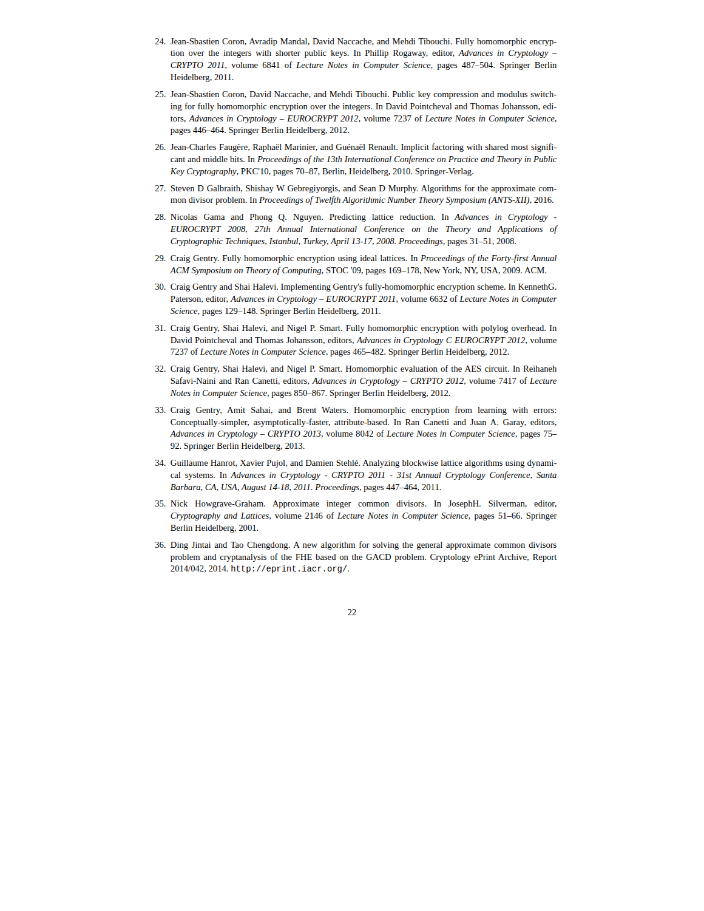24. Jean-Sbastien Coron, Avradip Mandal, David Naccache, and Mehdi Tibouchi. Fully homomorphic encryption over the integers with shorter public keys. In Phillip Rogaway, editor, Advances in Cryptology – CRYPTO 2011, volume 6841 of Lecture Notes in Computer Science, pages 487–504. Springer Berlin Heidelberg, 2011.
25. Jean-Sbastien Coron, David Naccache, and Mehdi Tibouchi. Public key compression and modulus switching for fully homomorphic encryption over the integers. In David Pointcheval and Thomas Johansson, editors, Advances in Cryptology – EUROCRYPT 2012, volume 7237 of Lecture Notes in Computer Science, pages 446–464. Springer Berlin Heidelberg, 2012.
26. Jean-Charles Faugère, Raphaël Marinier, and Guénaël Renault. Implicit factoring with shared most significant and middle bits. In Proceedings of the 13th International Conference on Practice and Theory in Public Key Cryptography, PKC'10, pages 70–87, Berlin, Heidelberg, 2010. Springer-Verlag.
27. Steven D Galbraith, Shishay W Gebregiyorgis, and Sean D Murphy. Algorithms for the approximate common divisor problem. In Proceedings of Twelfth Algorithmic Number Theory Symposium (ANTS-XII), 2016.
28. Nicolas Gama and Phong Q. Nguyen. Predicting lattice reduction. In Advances in Cryptology - EUROCRYPT 2008, 27th Annual International Conference on the Theory and Applications of Cryptographic Techniques, Istanbul, Turkey, April 13-17, 2008. Proceedings, pages 31–51, 2008.
29. Craig Gentry. Fully homomorphic encryption using ideal lattices. In Proceedings of the Forty-first Annual ACM Symposium on Theory of Computing, STOC '09, pages 169–178, New York, NY, USA, 2009. ACM.
30. Craig Gentry and Shai Halevi. Implementing Gentry's fully-homomorphic encryption scheme. In KennethG. Paterson, editor, Advances in Cryptology – EUROCRYPT 2011, volume 6632 of Lecture Notes in Computer Science, pages 129–148. Springer Berlin Heidelberg, 2011.
31. Craig Gentry, Shai Halevi, and Nigel P. Smart. Fully homomorphic encryption with polylog overhead. In David Pointcheval and Thomas Johansson, editors, Advances in Cryptology C EUROCRYPT 2012, volume 7237 of Lecture Notes in Computer Science, pages 465–482. Springer Berlin Heidelberg, 2012.
32. Craig Gentry, Shai Halevi, and Nigel P. Smart. Homomorphic evaluation of the AES circuit. In Reihaneh Safavi-Naini and Ran Canetti, editors, Advances in Cryptology – CRYPTO 2012, volume 7417 of Lecture Notes in Computer Science, pages 850–867. Springer Berlin Heidelberg, 2012.
33. Craig Gentry, Amit Sahai, and Brent Waters. Homomorphic encryption from learning with errors: Conceptually-simpler, asymptotically-faster, attribute-based. In Ran Canetti and Juan A. Garay, editors, Advances in Cryptology – CRYPTO 2013, volume 8042 of Lecture Notes in Computer Science, pages 75–92. Springer Berlin Heidelberg, 2013.
34. Guillaume Hanrot, Xavier Pujol, and Damien Stehlé. Analyzing blockwise lattice algorithms using dynamical systems. In Advances in Cryptology - CRYPTO 2011 - 31st Annual Cryptology Conference, Santa Barbara, CA, USA, August 14-18, 2011. Proceedings, pages 447–464, 2011.
35. Nick Howgrave-Graham. Approximate integer common divisors. In JosephH. Silverman, editor, Cryptography and Lattices, volume 2146 of Lecture Notes in Computer Science, pages 51–66. Springer Berlin Heidelberg, 2001.
36. Ding Jintai and Tao Chengdong. A new algorithm for solving the general approximate common divisors problem and cryptanalysis of the FHE based on the GACD problem. Cryptology ePrint Archive, Report 2014/042, 2014. http://eprint.iacr.org/.
22